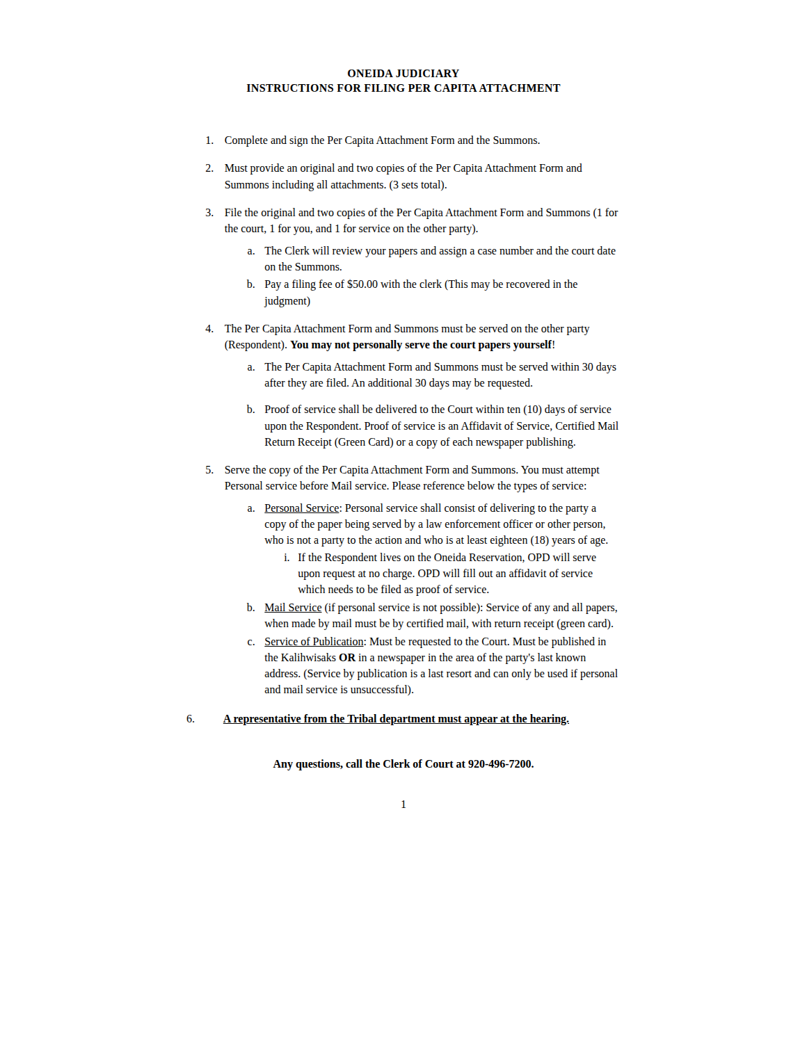ONEIDA JUDICIARY INSTRUCTIONS FOR FILING PER CAPITA ATTACHMENT
Complete and sign the Per Capita Attachment Form and the Summons.
Must provide an original and two copies of the Per Capita Attachment Form and Summons including all attachments. (3 sets total).
File the original and two copies of the Per Capita Attachment Form and Summons (1 for the court, 1 for you, and 1 for service on the other party).
The Clerk will review your papers and assign a case number and the court date on the Summons.
Pay a filing fee of $50.00 with the clerk (This may be recovered in the judgment)
The Per Capita Attachment Form and Summons must be served on the other party (Respondent). You may not personally serve the court papers yourself!
The Per Capita Attachment Form and Summons must be served within 30 days after they are filed. An additional 30 days may be requested.
Proof of service shall be delivered to the Court within ten (10) days of service upon the Respondent. Proof of service is an Affidavit of Service, Certified Mail Return Receipt (Green Card) or a copy of each newspaper publishing.
Serve the copy of the Per Capita Attachment Form and Summons. You must attempt Personal service before Mail service. Please reference below the types of service:
Personal Service: Personal service shall consist of delivering to the party a copy of the paper being served by a law enforcement officer or other person, who is not a party to the action and who is at least eighteen (18) years of age.
If the Respondent lives on the Oneida Reservation, OPD will serve upon request at no charge. OPD will fill out an affidavit of service which needs to be filed as proof of service.
Mail Service (if personal service is not possible): Service of any and all papers, when made by mail must be by certified mail, with return receipt (green card).
Service of Publication: Must be requested to the Court. Must be published in the Kalihwisaks OR in a newspaper in the area of the party's last known address. (Service by publication is a last resort and can only be used if personal and mail service is unsuccessful).
6. A representative from the Tribal department must appear at the hearing.
Any questions, call the Clerk of Court at 920-496-7200.
1